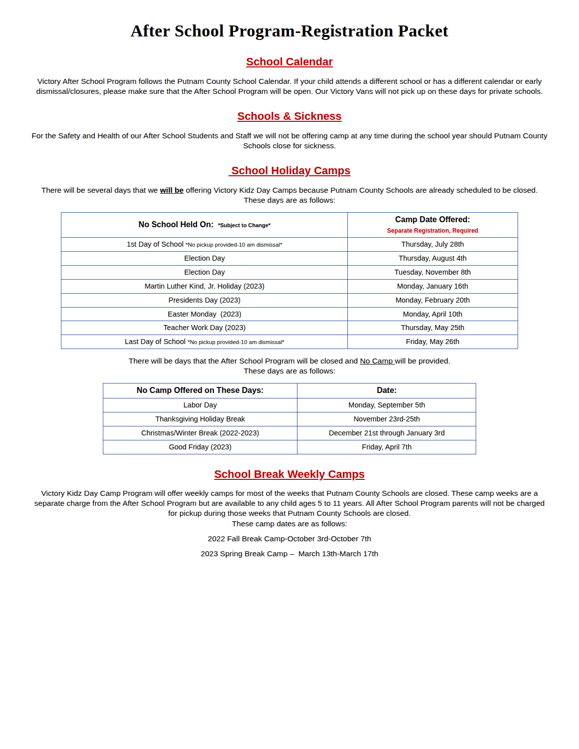After School Program-Registration Packet
School Calendar
Victory After School Program follows the Putnam County School Calendar. If your child attends a different school or has a different calendar or early dismissal/closures, please make sure that the After School Program will be open. Our Victory Vans will not pick up on these days for private schools.
Schools & Sickness
For the Safety and Health of our After School Students and Staff we will not be offering camp at any time during the school year should Putnam County Schools close for sickness.
School Holiday Camps
There will be several days that we will be offering Victory Kidz Day Camps because Putnam County Schools are already scheduled to be closed. These days are as follows:
| No School Held On: *Subject to Change* | Camp Date Offered: Separate Registration, Required |
| --- | --- |
| 1st Day of School *No pickup provided-10 am dismissal* | Thursday, July 28th |
| Election Day | Thursday, August 4th |
| Election Day | Tuesday, November 8th |
| Martin Luther Kind, Jr. Holiday (2023) | Monday, January 16th |
| Presidents Day (2023) | Monday, February 20th |
| Easter Monday (2023) | Monday, April 10th |
| Teacher Work Day (2023) | Thursday, May 25th |
| Last Day of School *No pickup provided-10 am dismissal* | Friday, May 26th |
There will be days that the After School Program will be closed and No Camp will be provided.
These days are as follows:
| No Camp Offered on These Days: | Date: |
| --- | --- |
| Labor Day | Monday, September 5th |
| Thanksgiving Holiday Break | November 23rd-25th |
| Christmas/Winter Break (2022-2023) | December 21st through January 3rd |
| Good Friday (2023) | Friday, April 7th |
School Break Weekly Camps
Victory Kidz Day Camp Program will offer weekly camps for most of the weeks that Putnam County Schools are closed. These camp weeks are a separate charge from the After School Program but are available to any child ages 5 to 11 years. All After School Program parents will not be charged for pickup during those weeks that Putnam County Schools are closed.
These camp dates are as follows:
2022 Fall Break Camp-October 3rd-October 7th
2023 Spring Break Camp – March 13th-March 17th